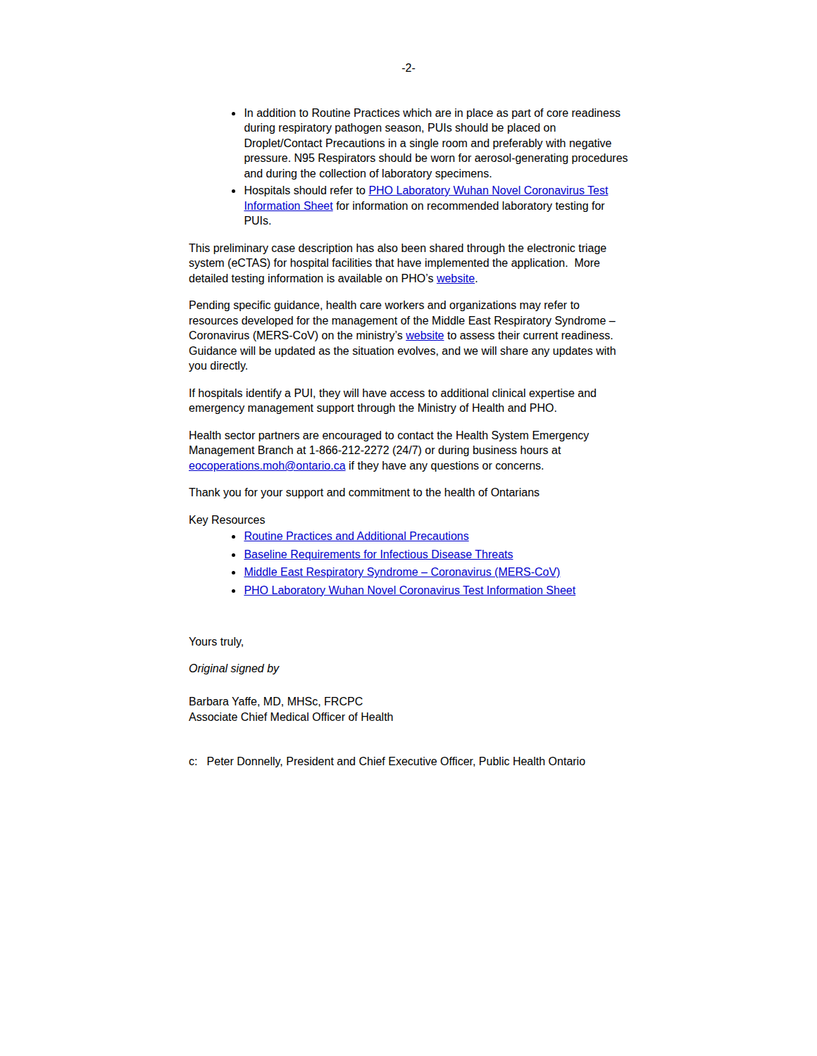-2-
In addition to Routine Practices which are in place as part of core readiness during respiratory pathogen season, PUIs should be placed on Droplet/Contact Precautions in a single room and preferably with negative pressure. N95 Respirators should be worn for aerosol-generating procedures and during the collection of laboratory specimens.
Hospitals should refer to PHO Laboratory Wuhan Novel Coronavirus Test Information Sheet for information on recommended laboratory testing for PUIs.
This preliminary case description has also been shared through the electronic triage system (eCTAS) for hospital facilities that have implemented the application. More detailed testing information is available on PHO’s website.
Pending specific guidance, health care workers and organizations may refer to resources developed for the management of the Middle East Respiratory Syndrome – Coronavirus (MERS-CoV) on the ministry’s website to assess their current readiness. Guidance will be updated as the situation evolves, and we will share any updates with you directly.
If hospitals identify a PUI, they will have access to additional clinical expertise and emergency management support through the Ministry of Health and PHO.
Health sector partners are encouraged to contact the Health System Emergency Management Branch at 1-866-212-2272 (24/7) or during business hours at eocoperations.moh@ontario.ca if they have any questions or concerns.
Thank you for your support and commitment to the health of Ontarians
Key Resources
Routine Practices and Additional Precautions
Baseline Requirements for Infectious Disease Threats
Middle East Respiratory Syndrome – Coronavirus (MERS-CoV)
PHO Laboratory Wuhan Novel Coronavirus Test Information Sheet
Yours truly,
Original signed by
Barbara Yaffe, MD, MHSc, FRCPC
Associate Chief Medical Officer of Health
c: Peter Donnelly, President and Chief Executive Officer, Public Health Ontario